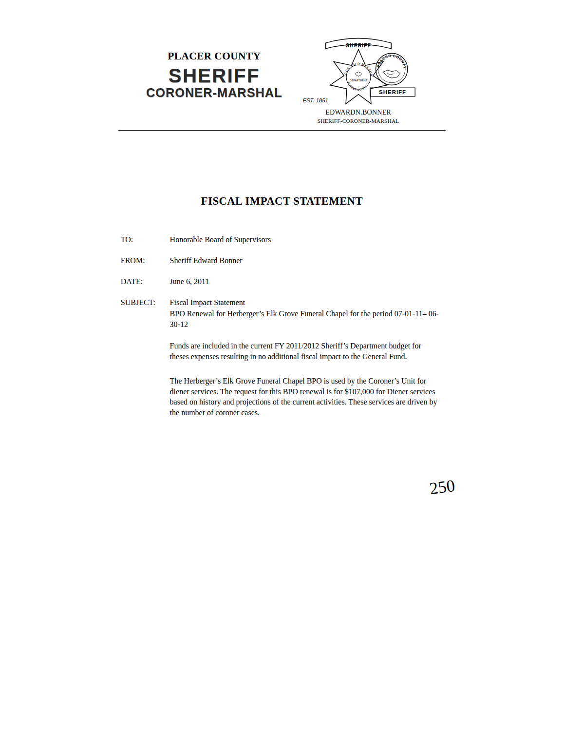PLACER COUNTY
SHERIFF
CORONER-MARSHAL
SHERIFF CORONER MARSHAL PLACER COUNTY DEPARTMENT PLACER COUNTY SHERIFF EST. 1851
EDWARDN.BONNER
SHERIFF-CORONER-MARSHAL
FISCAL IMPACT STATEMENT
| TO: | Honorable Board of Supervisors |
| FROM: | Sheriff Edward Bonner |
| DATE: | June 6, 2011 |
| SUBJECT: | Fiscal Impact Statement BPO Renewal for Herberger’s Elk Grove Funeral Chapel for the period 07-01-11– 06-30-12 |
Funds are included in the current FY 2011/2012 Sheriff’s Department budget for theses expenses resulting in no additional fiscal impact to the General Fund.
The Herberger’s Elk Grove Funeral Chapel BPO is used by the Coroner’s Unit for diener services. The request for this BPO renewal is for $107,000 for Diener services based on history and projections of the current activities. These services are driven by the number of coroner cases.
250